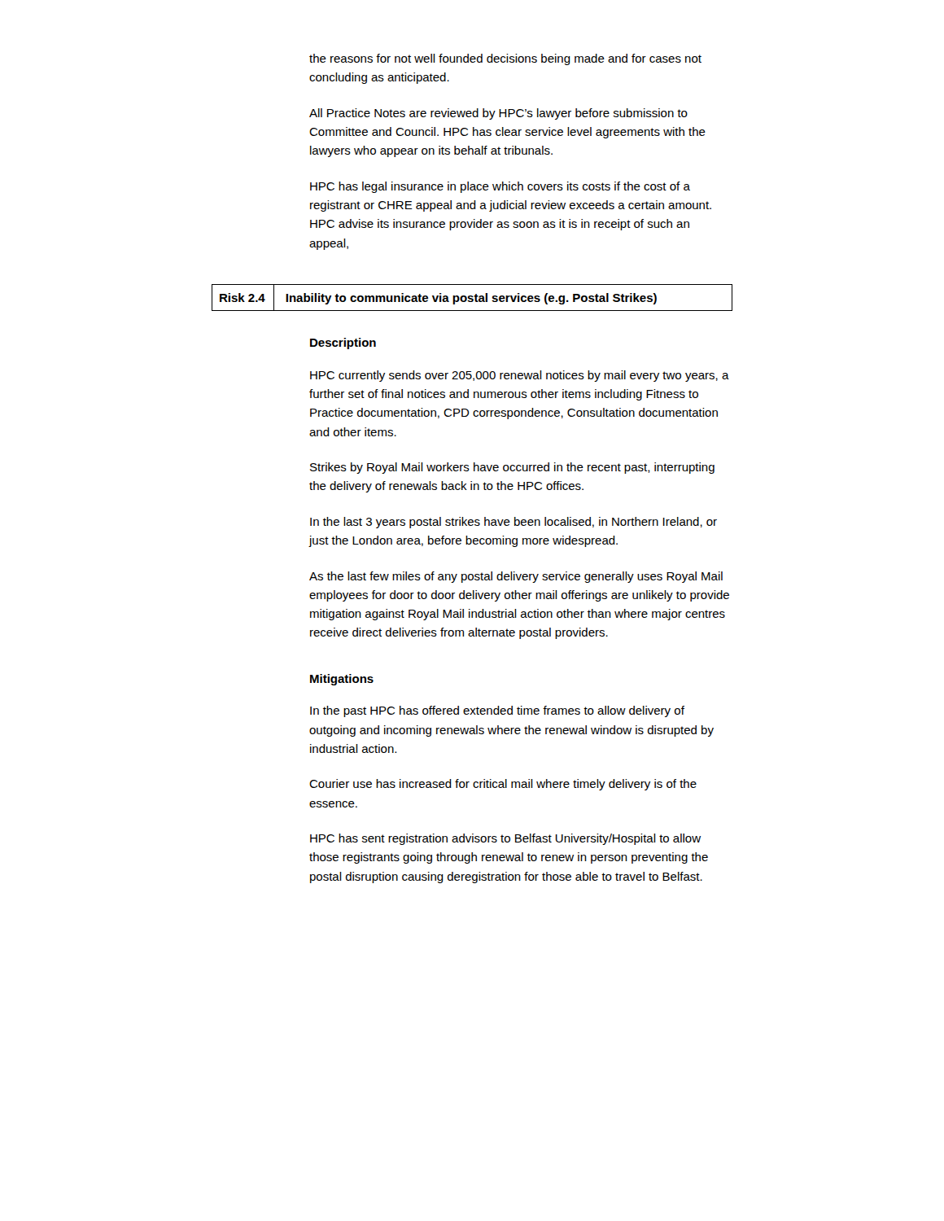the reasons for not well founded decisions being made and for cases not concluding as anticipated.
All Practice Notes are reviewed by HPC’s lawyer before submission to Committee and Council. HPC has clear service level agreements with the lawyers who appear on its behalf at tribunals.
HPC has legal insurance in place which covers its costs if the cost of a registrant or CHRE appeal and a judicial review exceeds a certain amount. HPC advise its insurance provider as soon as it is in receipt of such an appeal,
Risk 2.4
Inability to communicate via postal services (e.g. Postal Strikes)
Description
HPC currently sends over 205,000 renewal notices by mail every two years, a further set of final notices and numerous other items including Fitness to Practice documentation, CPD correspondence, Consultation documentation and other items.
Strikes by Royal Mail workers have occurred in the recent past, interrupting the delivery of renewals back in to the HPC offices.
In the last 3 years postal strikes have been localised, in Northern Ireland, or just the London area, before becoming more widespread.
As the last few miles of any postal delivery service generally uses Royal Mail employees for door to door delivery other mail offerings are unlikely to provide mitigation against Royal Mail industrial action other than where major centres receive direct deliveries from alternate postal providers.
Mitigations
In the past HPC has offered extended time frames to allow delivery of outgoing and incoming renewals where the renewal window is disrupted by industrial action.
Courier use has increased for critical mail where timely delivery is of the essence.
HPC has sent registration advisors to Belfast University/Hospital to allow those registrants going through renewal to renew in person preventing the postal disruption causing deregistration for those able to travel to Belfast.